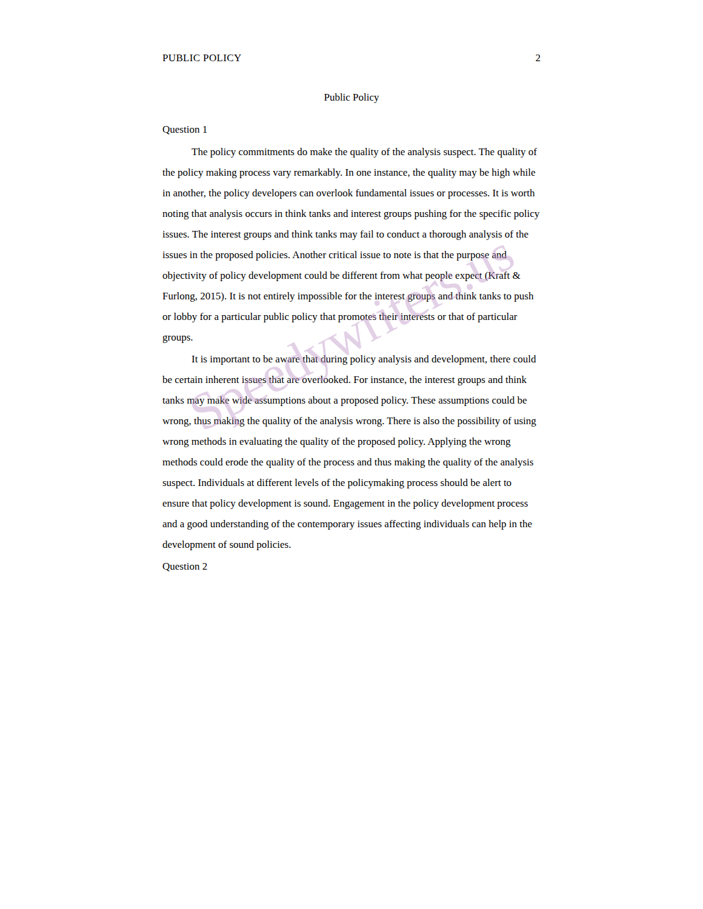Speedywriters.us
PUBLIC POLICY 2
Public Policy
Question 1
The policy commitments do make the quality of the analysis suspect. The quality of the policy making process vary remarkably. In one instance, the quality may be high while in another, the policy developers can overlook fundamental issues or processes. It is worth noting that analysis occurs in think tanks and interest groups pushing for the specific policy issues. The interest groups and think tanks may fail to conduct a thorough analysis of the issues in the proposed policies. Another critical issue to note is that the purpose and objectivity of policy development could be different from what people expect (Kraft & Furlong, 2015). It is not entirely impossible for the interest groups and think tanks to push or lobby for a particular public policy that promotes their interests or that of particular groups.
It is important to be aware that during policy analysis and development, there could be certain inherent issues that are overlooked. For instance, the interest groups and think tanks may make wide assumptions about a proposed policy. These assumptions could be wrong, thus making the quality of the analysis wrong. There is also the possibility of using wrong methods in evaluating the quality of the proposed policy. Applying the wrong methods could erode the quality of the process and thus making the quality of the analysis suspect. Individuals at different levels of the policymaking process should be alert to ensure that policy development is sound. Engagement in the policy development process and a good understanding of the contemporary issues affecting individuals can help in the development of sound policies.
Question 2